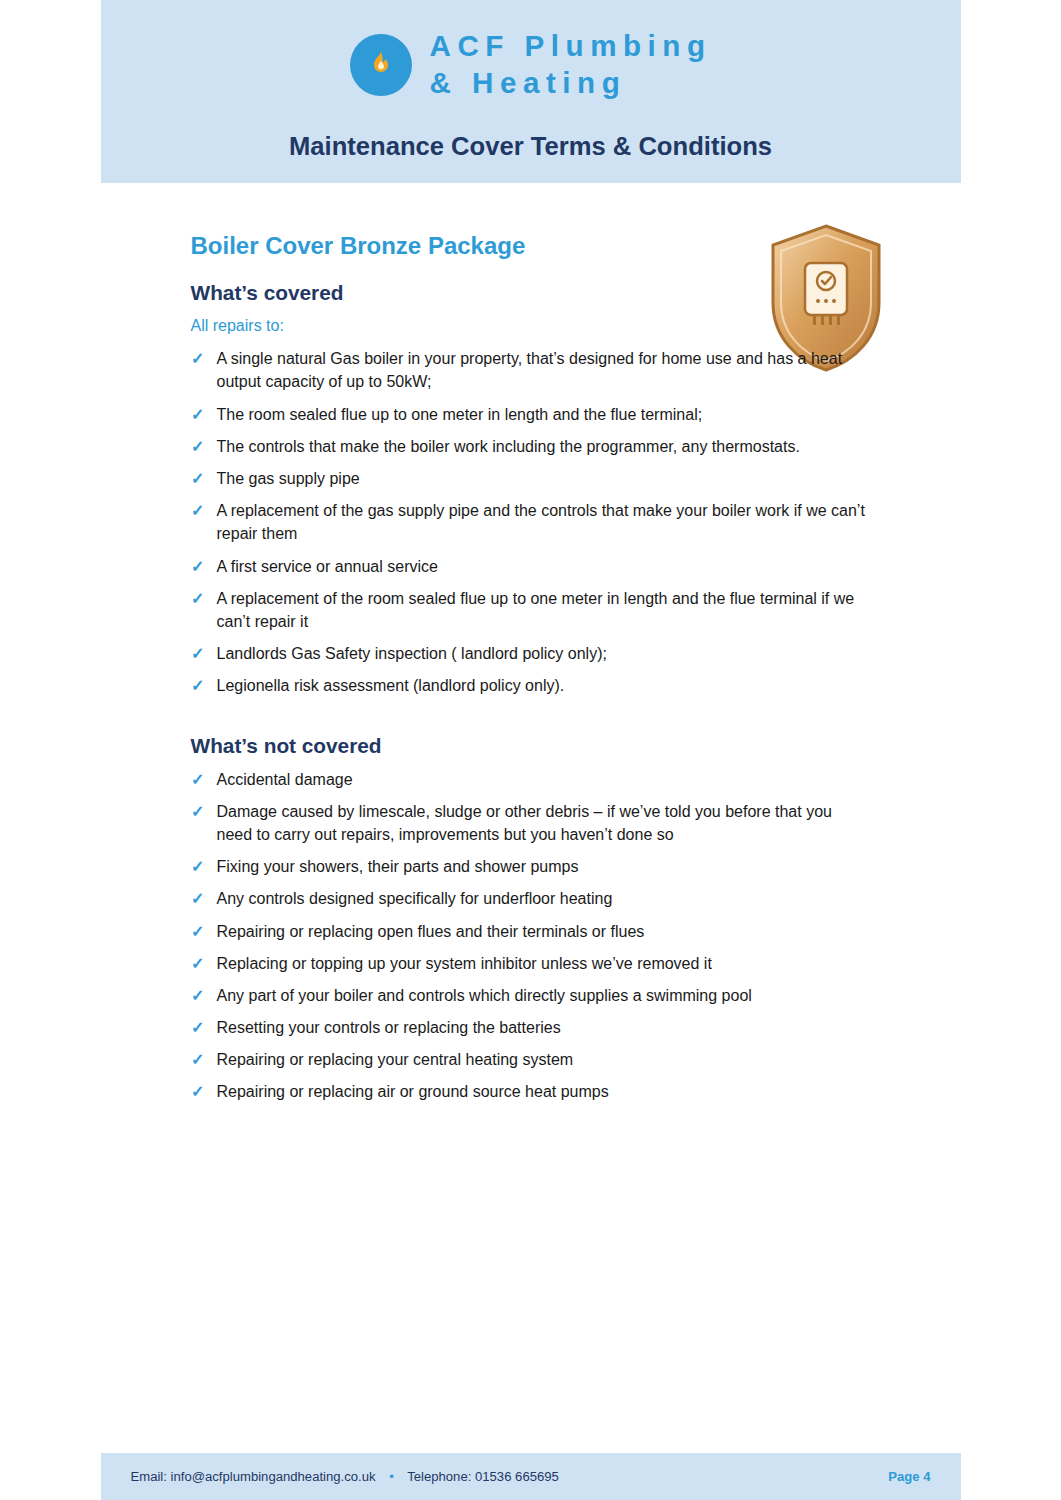ACF Plumbing & Heating
Maintenance Cover Terms & Conditions
Boiler Cover Bronze Package
What’s covered
All repairs to:
A single natural Gas boiler in your property, that’s designed for home use and has a heat output capacity of up to 50kW;
The room sealed flue up to one meter in length and the flue terminal;
The controls that make the boiler work including the programmer, any thermostats.
The gas supply pipe
A replacement of the gas supply pipe and the controls that make your boiler work if we can’t repair them
A first service or annual service
A replacement of the room sealed flue up to one meter in length and the flue terminal if we can’t repair it
Landlords Gas Safety inspection ( landlord policy only);
Legionella risk assessment (landlord policy only).
What’s not covered
Accidental damage
Damage caused by limescale, sludge or other debris – if we’ve told you before that you need to carry out repairs, improvements but you haven’t done so
Fixing your showers, their parts and shower pumps
Any controls designed specifically for underfloor heating
Repairing or replacing open flues and their terminals or flues
Replacing or topping up your system inhibitor unless we’ve removed it
Any part of your boiler and controls which directly supplies a swimming pool
Resetting your controls or replacing the batteries
Repairing or replacing your central heating system
Repairing or replacing air or ground source heat pumps
Email: info@acfplumbingandheating.co.uk • Telephone: 01536 665695
Page 4